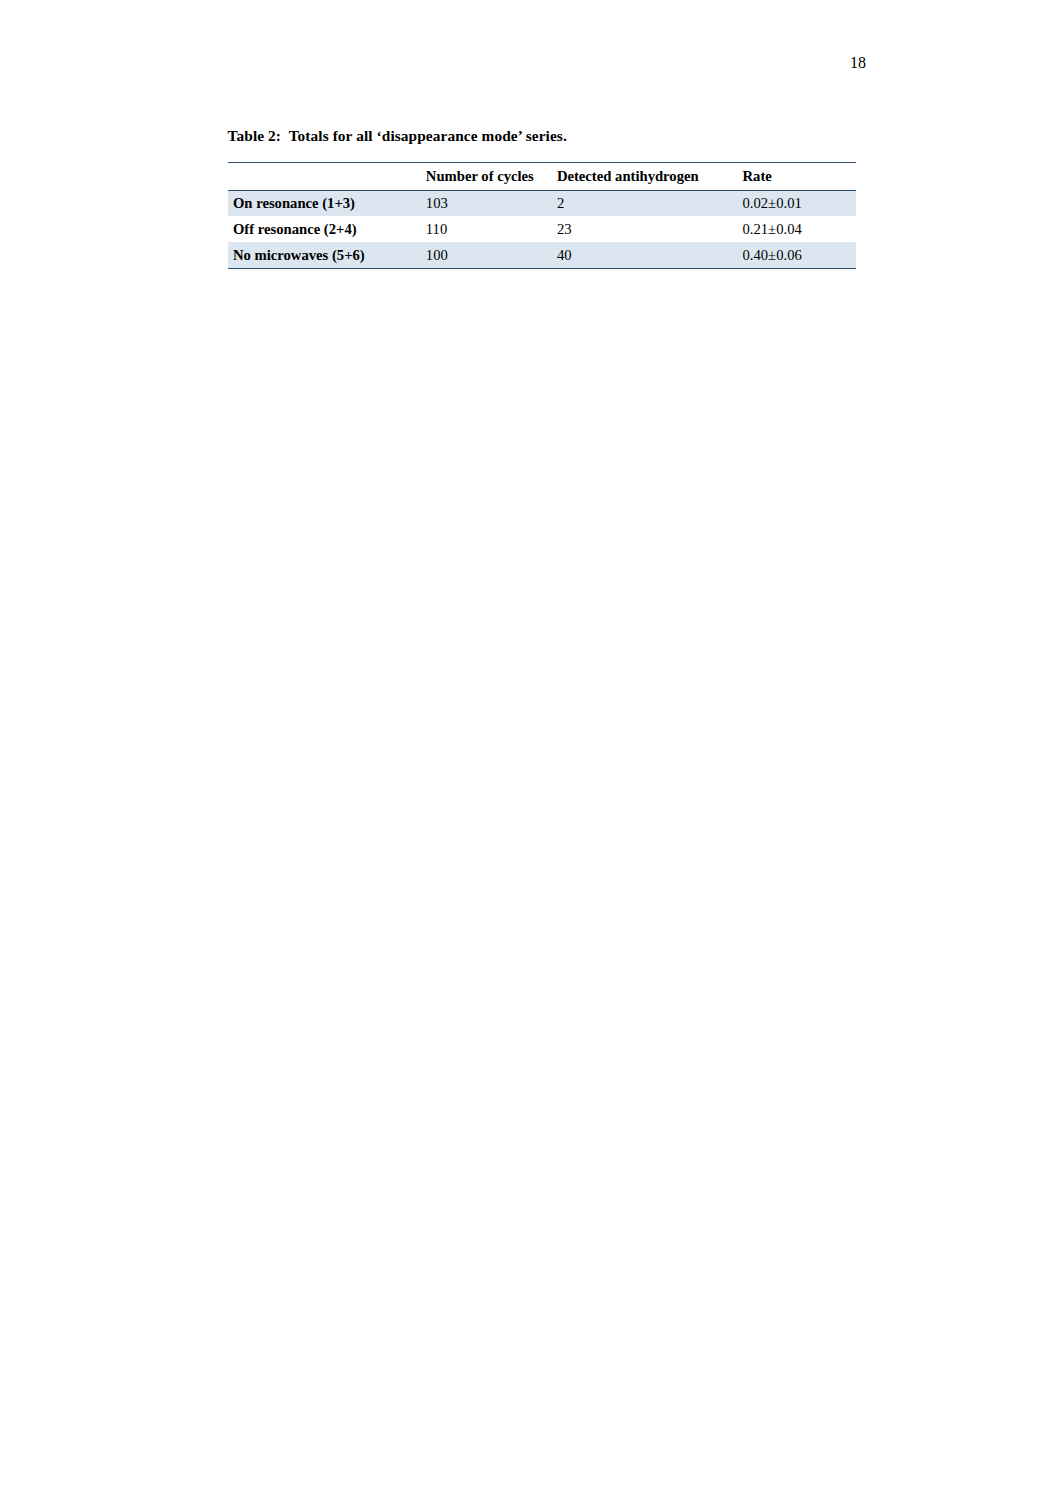18
Table 2: Totals for all ‘disappearance mode’ series.
| | Number of cycles | Detected antihydrogen | Rate |
| --- | --- | --- | --- |
| On resonance (1+3) | 103 | 2 | 0.02±0.01 |
| Off resonance (2+4) | 110 | 23 | 0.21±0.04 |
| No microwaves (5+6) | 100 | 40 | 0.40±0.06 |